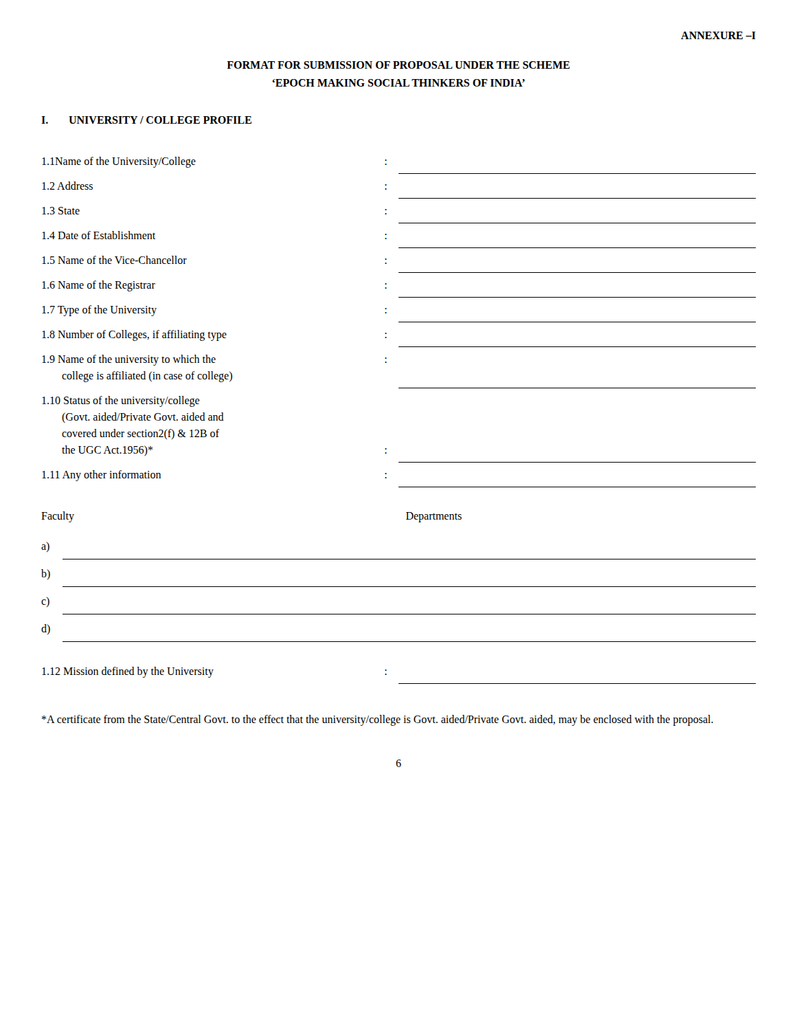ANNEXURE –I
FORMAT FOR SUBMISSION OF PROPOSAL UNDER THE SCHEME
‘EPOCH MAKING SOCIAL THINKERS OF INDIA’
I. UNIVERSITY / COLLEGE PROFILE
| 1.1Name of the University/College | : | |
| 1.2 Address | : | |
| 1.3 State | : | |
| 1.4 Date of Establishment | : | |
| 1.5 Name of the Vice-Chancellor | : | |
| 1.6 Name of the Registrar | : | |
| 1.7 Type of the University | : | |
| 1.8 Number of Colleges, if affiliating type | : | |
| 1.9 Name of the university to which the college is affiliated (in case of college) | : | |
| 1.10 Status of the university/college (Govt. aided/Private Govt. aided and covered under section2(f) & 12B of the UGC Act.1956)* | : | |
| 1.11 Any other information | : | |
Faculty
Departments
| a) | |
| b) | |
| c) | |
| d) | |
| 1.12 Mission defined by the University | : | |
*A certificate from the State/Central Govt. to the effect that the university/college is Govt. aided/Private Govt. aided, may be enclosed with the proposal.
6